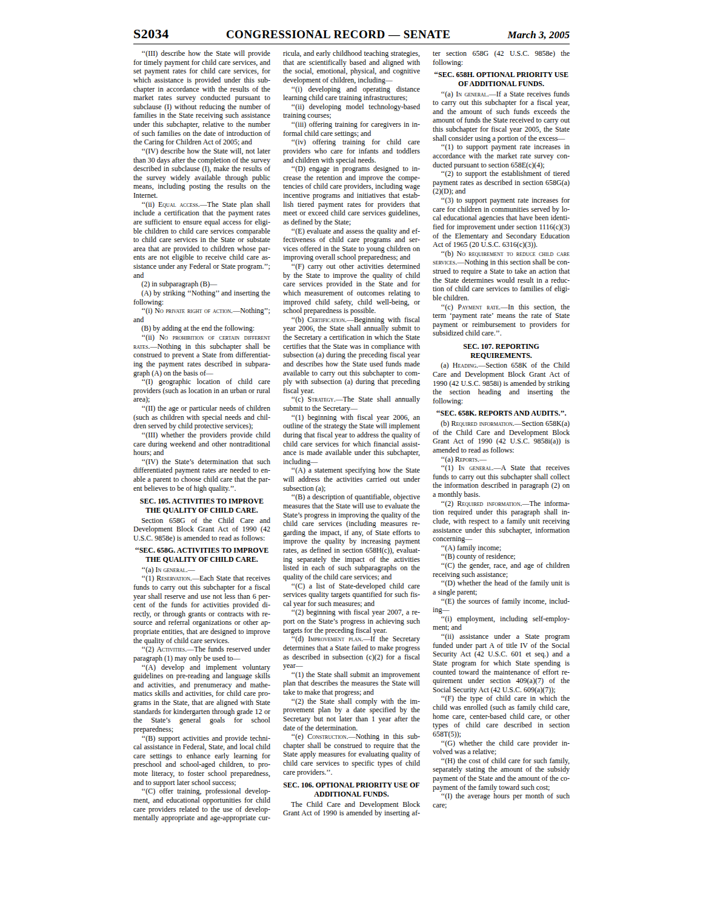S2034
CONGRESSIONAL RECORD — SENATE
March 3, 2005
‘‘(III) describe how the State will provide for timely payment for child care services, and set payment rates for child care services, for which assistance is provided under this subchapter in accordance with the results of the market rates survey conducted pursuant to subclause (I) without reducing the number of families in the State receiving such assistance under this subchapter, relative to the number of such families on the date of introduction of the Caring for Children Act of 2005; and
‘‘(IV) describe how the State will, not later than 30 days after the completion of the survey described in subclause (I), make the results of the survey widely available through public means, including posting the results on the Internet.
‘‘(ii) Equal access.—The State plan shall include a certification that the payment rates are sufficient to ensure equal access for eligible children to child care services comparable to child care services in the State or substate area that are provided to children whose parents are not eligible to receive child care assistance under any Federal or State program.’’; and
(2) in subparagraph (B)—
(A) by striking ‘‘Nothing’’ and inserting the following:
‘‘(i) No private right of action.—Nothing’’; and
(B) by adding at the end the following:
‘‘(ii) No prohibition of certain different rates.—Nothing in this subchapter shall be construed to prevent a State from differentiating the payment rates described in subparagraph (A) on the basis of—
‘‘(I) geographic location of child care providers (such as location in an urban or rural area);
‘‘(II) the age or particular needs of children (such as children with special needs and children served by child protective services);
‘‘(III) whether the providers provide child care during weekend and other nontraditional hours; and
‘‘(IV) the State’s determination that such differentiated payment rates are needed to enable a parent to choose child care that the parent believes to be of high quality.’’.
SEC. 105. ACTIVITIES TO IMPROVE THE QUALITY OF CHILD CARE.
Section 658G of the Child Care and Development Block Grant Act of 1990 (42 U.S.C. 9858e) is amended to read as follows:
‘‘SEC. 658G. ACTIVITIES TO IMPROVE THE QUALITY OF CHILD CARE.
‘‘(a) In general.—
‘‘(1) Reservation.—Each State that receives funds to carry out this subchapter for a fiscal year shall reserve and use not less than 6 percent of the funds for activities provided directly, or through grants or contracts with resource and referral organizations or other appropriate entities, that are designed to improve the quality of child care services.
‘‘(2) Activities.—The funds reserved under paragraph (1) may only be used to—
‘‘(A) develop and implement voluntary guidelines on pre-reading and language skills and activities, and prenumeracy and mathematics skills and activities, for child care programs in the State, that are aligned with State standards for kindergarten through grade 12 or the State’s general goals for school preparedness;
‘‘(B) support activities and provide technical assistance in Federal, State, and local child care settings to enhance early learning for preschool and school-aged children, to promote literacy, to foster school preparedness, and to support later school success;
‘‘(C) offer training, professional development, and educational opportunities for child care providers related to the use of developmentally appropriate and age-appropriate curricula, and early childhood teaching strategies, that are scientifically based and aligned with the social, emotional, physical, and cognitive development of children, including—
‘‘(i) developing and operating distance learning child care training infrastructures;
‘‘(ii) developing model technology-based training courses;
‘‘(iii) offering training for caregivers in informal child care settings; and
‘‘(iv) offering training for child care providers who care for infants and toddlers and children with special needs.
‘‘(D) engage in programs designed to increase the retention and improve the competencies of child care providers, including wage incentive programs and initiatives that establish tiered payment rates for providers that meet or exceed child care services guidelines, as defined by the State;
‘‘(E) evaluate and assess the quality and effectiveness of child care programs and services offered in the State to young children on improving overall school preparedness; and
‘‘(F) carry out other activities determined by the State to improve the quality of child care services provided in the State and for which measurement of outcomes relating to improved child safety, child well-being, or school preparedness is possible.
‘‘(b) Certification.—Beginning with fiscal year 2006, the State shall annually submit to the Secretary a certification in which the State certifies that the State was in compliance with subsection (a) during the preceding fiscal year and describes how the State used funds made available to carry out this subchapter to comply with subsection (a) during that preceding fiscal year.
‘‘(c) Strategy.—The State shall annually submit to the Secretary—
‘‘(1) beginning with fiscal year 2006, an outline of the strategy the State will implement during that fiscal year to address the quality of child care services for which financial assistance is made available under this subchapter, including—
‘‘(A) a statement specifying how the State will address the activities carried out under subsection (a);
‘‘(B) a description of quantifiable, objective measures that the State will use to evaluate the State’s progress in improving the quality of the child care services (including measures regarding the impact, if any, of State efforts to improve the quality by increasing payment rates, as defined in section 658H(c)), evaluating separately the impact of the activities listed in each of such subparagraphs on the quality of the child care services; and
‘‘(C) a list of State-developed child care services quality targets quantified for such fiscal year for such measures; and
‘‘(2) beginning with fiscal year 2007, a report on the State’s progress in achieving such targets for the preceding fiscal year.
‘‘(d) Improvement plan.—If the Secretary determines that a State failed to make progress as described in subsection (c)(2) for a fiscal year—
‘‘(1) the State shall submit an improvement plan that describes the measures the State will take to make that progress; and
‘‘(2) the State shall comply with the improvement plan by a date specified by the Secretary but not later than 1 year after the date of the determination.
‘‘(e) Construction.—Nothing in this subchapter shall be construed to require that the State apply measures for evaluating quality of child care services to specific types of child care providers.’’.
SEC. 106. OPTIONAL PRIORITY USE OF ADDITIONAL FUNDS.
The Child Care and Development Block Grant Act of 1990 is amended by inserting after section 658G (42 U.S.C. 9858e) the following:
‘‘SEC. 658H. OPTIONAL PRIORITY USE OF ADDITIONAL FUNDS.
‘‘(a) In general.—If a State receives funds to carry out this subchapter for a fiscal year, and the amount of such funds exceeds the amount of funds the State received to carry out this subchapter for fiscal year 2005, the State shall consider using a portion of the excess—
‘‘(1) to support payment rate increases in accordance with the market rate survey conducted pursuant to section 658E(c)(4);
‘‘(2) to support the establishment of tiered payment rates as described in section 658G(a)(2)(D); and
‘‘(3) to support payment rate increases for care for children in communities served by local educational agencies that have been identified for improvement under section 1116(c)(3) of the Elementary and Secondary Education Act of 1965 (20 U.S.C. 6316(c)(3)).
‘‘(b) No requirement to reduce child care services.—Nothing in this section shall be construed to require a State to take an action that the State determines would result in a reduction of child care services to families of eligible children.
‘‘(c) Payment rate.—In this section, the term ‘payment rate’ means the rate of State payment or reimbursement to providers for subsidized child care.’’.
SEC. 107. REPORTING REQUIREMENTS.
(a) Heading.—Section 658K of the Child Care and Development Block Grant Act of 1990 (42 U.S.C. 9858i) is amended by striking the section heading and inserting the following:
‘‘SEC. 658K. REPORTS AND AUDITS.’’.
(b) Required information.—Section 658K(a) of the Child Care and Development Block Grant Act of 1990 (42 U.S.C. 9858i(a)) is amended to read as follows:
‘‘(a) Reports.—
‘‘(1) In general.—A State that receives funds to carry out this subchapter shall collect the information described in paragraph (2) on a monthly basis.
‘‘(2) Required information.—The information required under this paragraph shall include, with respect to a family unit receiving assistance under this subchapter, information concerning—
‘‘(A) family income;
‘‘(B) county of residence;
‘‘(C) the gender, race, and age of children receiving such assistance;
‘‘(D) whether the head of the family unit is a single parent;
‘‘(E) the sources of family income, including—
‘‘(i) employment, including self-employment; and
‘‘(ii) assistance under a State program funded under part A of title IV of the Social Security Act (42 U.S.C. 601 et seq.) and a State program for which State spending is counted toward the maintenance of effort requirement under section 409(a)(7) of the Social Security Act (42 U.S.C. 609(a)(7));
‘‘(F) the type of child care in which the child was enrolled (such as family child care, home care, center-based child care, or other types of child care described in section 658T(5));
‘‘(G) whether the child care provider involved was a relative;
‘‘(H) the cost of child care for such family, separately stating the amount of the subsidy payment of the State and the amount of the co-payment of the family toward such cost;
‘‘(I) the average hours per month of such care;